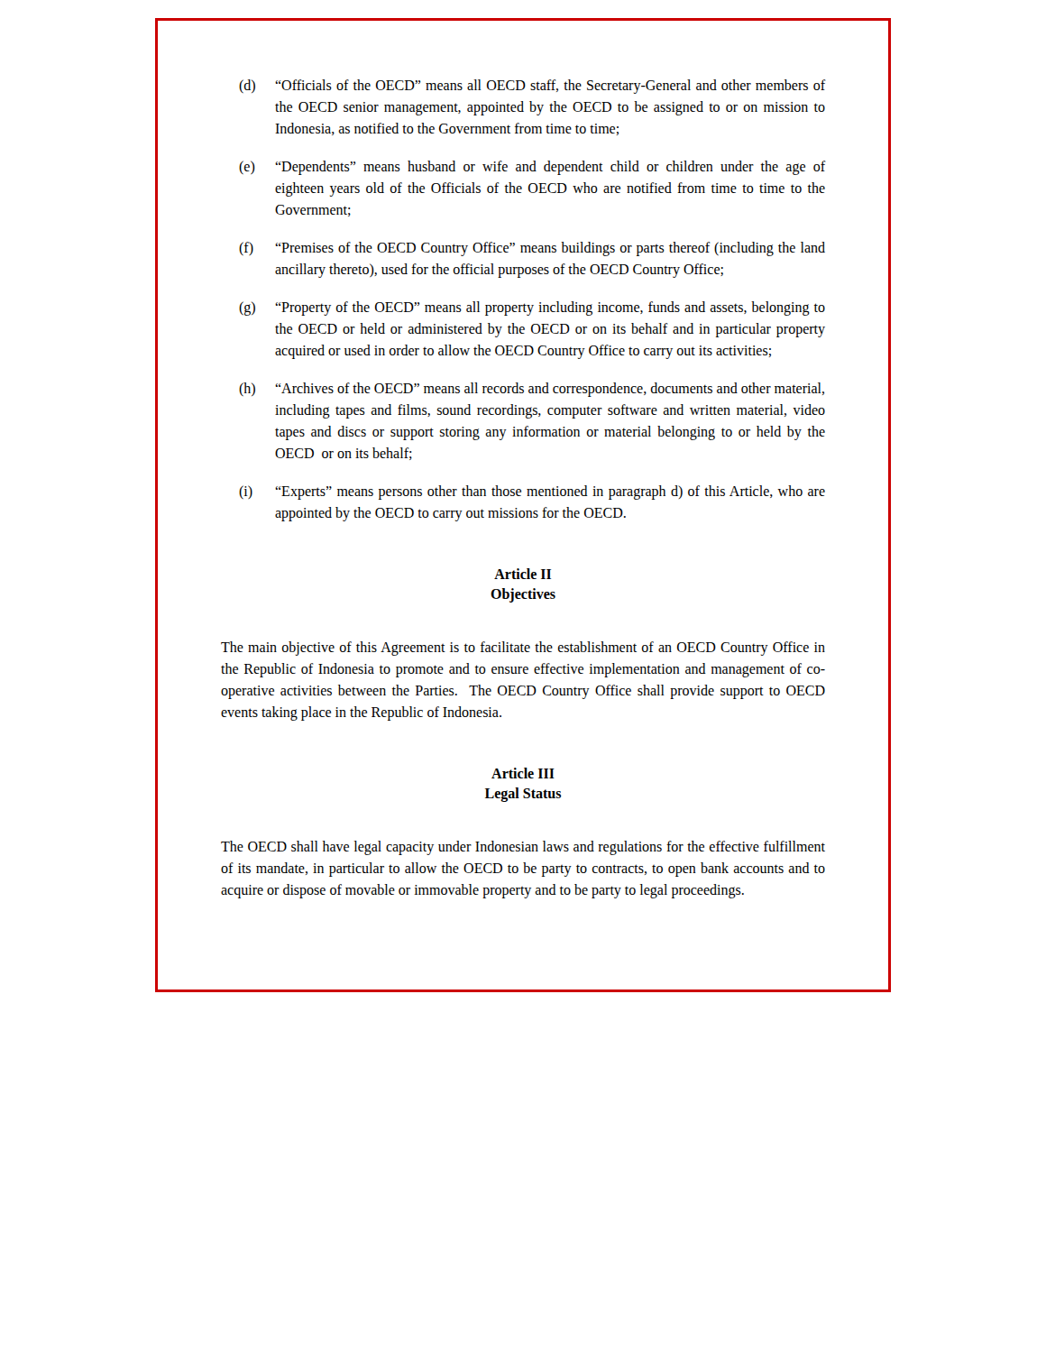(d)
“Officials of the OECD” means all OECD staff, the Secretary-General and other members of the OECD senior management, appointed by the OECD to be assigned to or on mission to Indonesia, as notified to the Government from time to time;
(e)
“Dependents” means husband or wife and dependent child or children under the age of eighteen years old of the Officials of the OECD who are notified from time to time to the Government;
(f)
“Premises of the OECD Country Office” means buildings or parts thereof (including the land ancillary thereto), used for the official purposes of the OECD Country Office;
(g)
“Property of the OECD” means all property including income, funds and assets, belonging to the OECD or held or administered by the OECD or on its behalf and in particular property acquired or used in order to allow the OECD Country Office to carry out its activities;
(h)
“Archives of the OECD” means all records and correspondence, documents and other material, including tapes and films, sound recordings, computer software and written material, video tapes and discs or support storing any information or material belonging to or held by the OECD or on its behalf;
(i)
“Experts” means persons other than those mentioned in paragraph d) of this Article, who are appointed by the OECD to carry out missions for the OECD.
Article II
Objectives
The main objective of this Agreement is to facilitate the establishment of an OECD Country Office in the Republic of Indonesia to promote and to ensure effective implementation and management of co-operative activities between the Parties. The OECD Country Office shall provide support to OECD events taking place in the Republic of Indonesia.
Article III
Legal Status
The OECD shall have legal capacity under Indonesian laws and regulations for the effective fulfillment of its mandate, in particular to allow the OECD to be party to contracts, to open bank accounts and to acquire or dispose of movable or immovable property and to be party to legal proceedings.